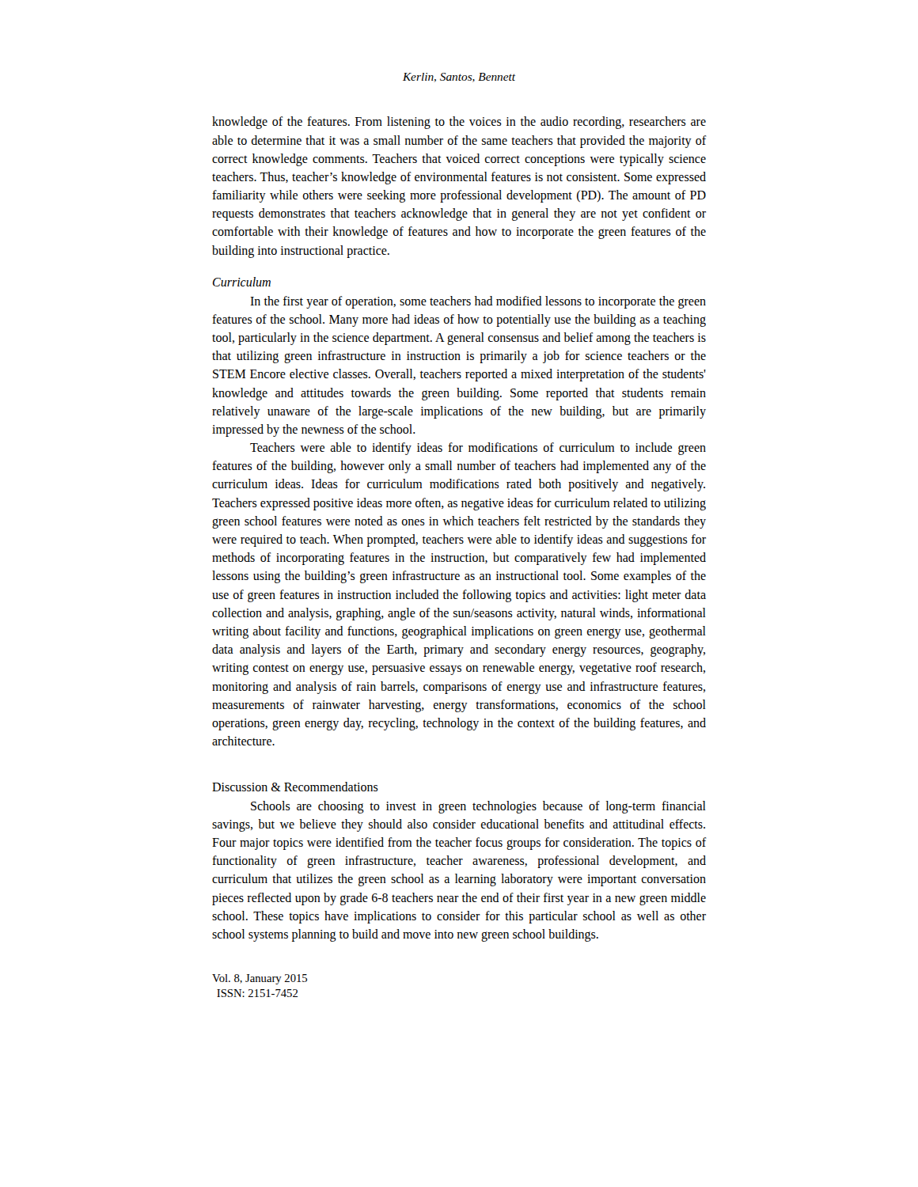Kerlin, Santos, Bennett
knowledge of the features. From listening to the voices in the audio recording, researchers are able to determine that it was a small number of the same teachers that provided the majority of correct knowledge comments. Teachers that voiced correct conceptions were typically science teachers. Thus, teacher’s knowledge of environmental features is not consistent. Some expressed familiarity while others were seeking more professional development (PD). The amount of PD requests demonstrates that teachers acknowledge that in general they are not yet confident or comfortable with their knowledge of features and how to incorporate the green features of the building into instructional practice.
Curriculum
In the first year of operation, some teachers had modified lessons to incorporate the green features of the school. Many more had ideas of how to potentially use the building as a teaching tool, particularly in the science department. A general consensus and belief among the teachers is that utilizing green infrastructure in instruction is primarily a job for science teachers or the STEM Encore elective classes. Overall, teachers reported a mixed interpretation of the students' knowledge and attitudes towards the green building. Some reported that students remain relatively unaware of the large-scale implications of the new building, but are primarily impressed by the newness of the school.
Teachers were able to identify ideas for modifications of curriculum to include green features of the building, however only a small number of teachers had implemented any of the curriculum ideas. Ideas for curriculum modifications rated both positively and negatively. Teachers expressed positive ideas more often, as negative ideas for curriculum related to utilizing green school features were noted as ones in which teachers felt restricted by the standards they were required to teach. When prompted, teachers were able to identify ideas and suggestions for methods of incorporating features in the instruction, but comparatively few had implemented lessons using the building’s green infrastructure as an instructional tool. Some examples of the use of green features in instruction included the following topics and activities: light meter data collection and analysis, graphing, angle of the sun/seasons activity, natural winds, informational writing about facility and functions, geographical implications on green energy use, geothermal data analysis and layers of the Earth, primary and secondary energy resources, geography, writing contest on energy use, persuasive essays on renewable energy, vegetative roof research, monitoring and analysis of rain barrels, comparisons of energy use and infrastructure features, measurements of rainwater harvesting, energy transformations, economics of the school operations, green energy day, recycling, technology in the context of the building features, and architecture.
Discussion & Recommendations
Schools are choosing to invest in green technologies because of long-term financial savings, but we believe they should also consider educational benefits and attitudinal effects. Four major topics were identified from the teacher focus groups for consideration. The topics of functionality of green infrastructure, teacher awareness, professional development, and curriculum that utilizes the green school as a learning laboratory were important conversation pieces reflected upon by grade 6-8 teachers near the end of their first year in a new green middle school. These topics have implications to consider for this particular school as well as other school systems planning to build and move into new green school buildings.
Vol. 8, January 2015
ISSN: 2151-7452